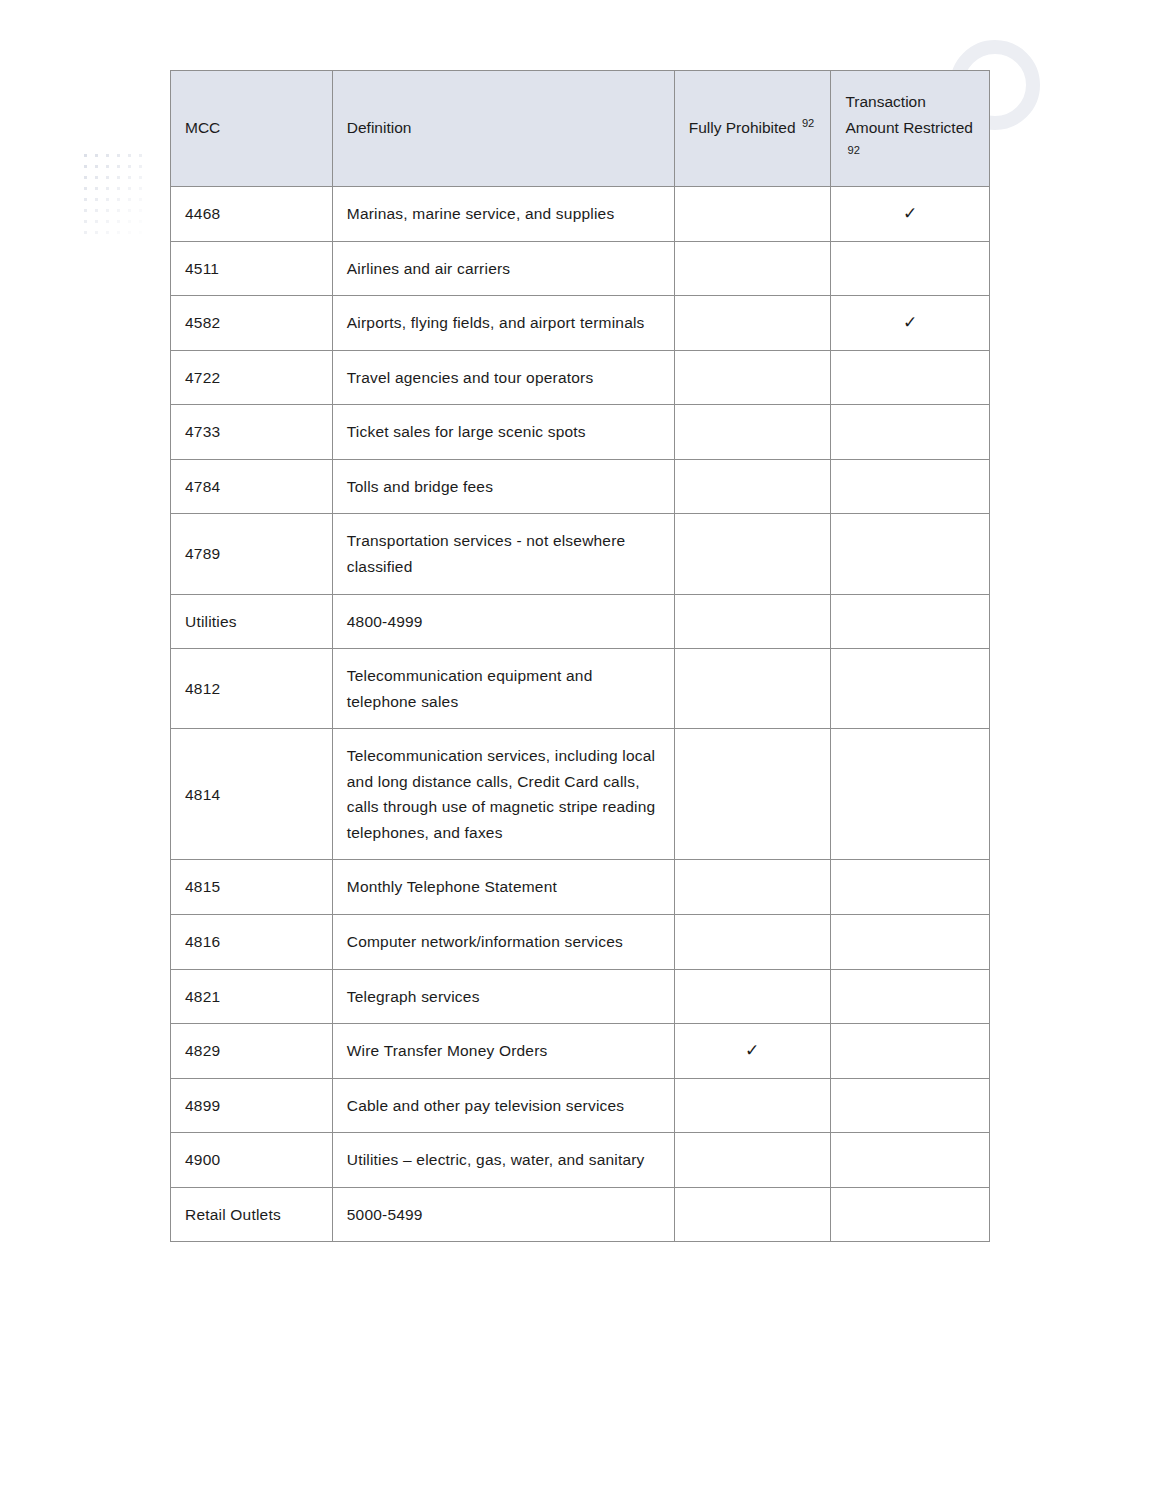| MCC | Definition | Fully Prohibited 92 | Transaction Amount Restricted 92 |
| --- | --- | --- | --- |
| 4468 | Marinas, marine service, and supplies | | ✓ |
| 4511 | Airlines and air carriers | | |
| 4582 | Airports, flying fields, and airport terminals | | ✓ |
| 4722 | Travel agencies and tour operators | | |
| 4733 | Ticket sales for large scenic spots | | |
| 4784 | Tolls and bridge fees | | |
| 4789 | Transportation services - not elsewhere classified | | |
| Utilities | 4800-4999 | | |
| 4812 | Telecommunication equipment and telephone sales | | |
| 4814 | Telecommunication services, including local and long distance calls, Credit Card calls, calls through use of magnetic stripe reading telephones, and faxes | | |
| 4815 | Monthly Telephone Statement | | |
| 4816 | Computer network/information services | | |
| 4821 | Telegraph services | | |
| 4829 | Wire Transfer Money Orders | ✓ | |
| 4899 | Cable and other pay television services | | |
| 4900 | Utilities – electric, gas, water, and sanitary | | |
| Retail Outlets | 5000-5499 | | |